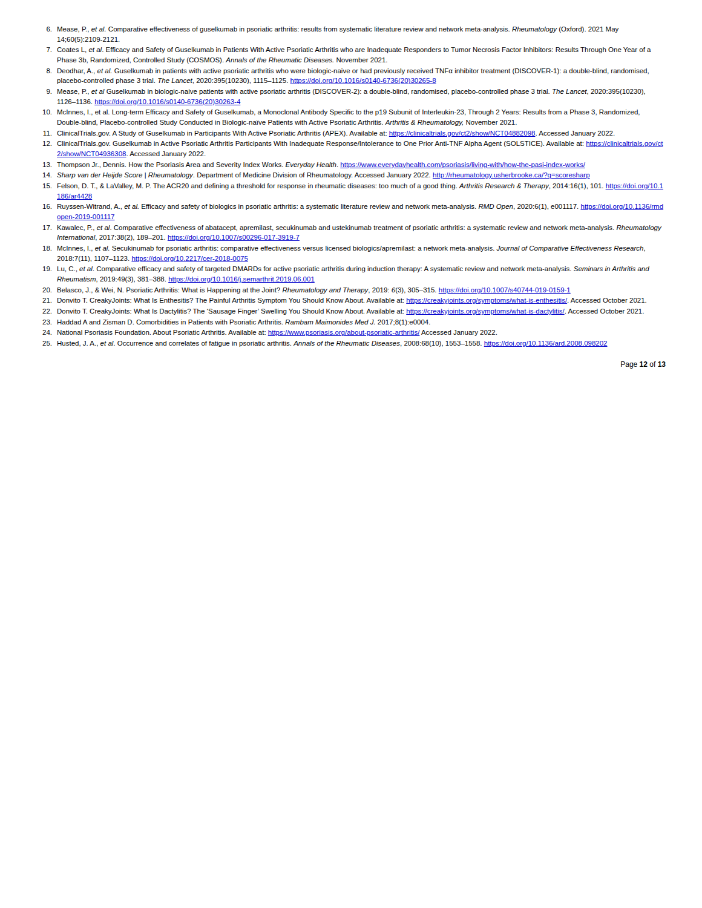Mease, P., et al. Comparative effectiveness of guselkumab in psoriatic arthritis: results from systematic literature review and network meta-analysis. Rheumatology (Oxford). 2021 May 14;60(5):2109-2121.
Coates L, et al. Efficacy and Safety of Guselkumab in Patients With Active Psoriatic Arthritis who are Inadequate Responders to Tumor Necrosis Factor Inhibitors: Results Through One Year of a Phase 3b, Randomized, Controlled Study (COSMOS). Annals of the Rheumatic Diseases. November 2021.
Deodhar, A., et al. Guselkumab in patients with active psoriatic arthritis who were biologic-naive or had previously received TNFα inhibitor treatment (DISCOVER-1): a double-blind, randomised, placebo-controlled phase 3 trial. The Lancet, 2020:395(10230), 1115–1125. https://doi.org/10.1016/s0140-6736(20)30265-8
Mease, P., et al Guselkumab in biologic-naive patients with active psoriatic arthritis (DISCOVER-2): a double-blind, randomised, placebo-controlled phase 3 trial. The Lancet, 2020:395(10230), 1126–1136. https://doi.org/10.1016/s0140-6736(20)30263-4
McInnes, I., et al. Long-term Efficacy and Safety of Guselkumab, a Monoclonal Antibody Specific to the p19 Subunit of Interleukin-23, Through 2 Years: Results from a Phase 3, Randomized, Double-blind, Placebo-controlled Study Conducted in Biologic-naïve Patients with Active Psoriatic Arthritis. Arthritis & Rheumatology, November 2021.
ClinicalTrials.gov. A Study of Guselkumab in Participants With Active Psoriatic Arthritis (APEX). Available at: https://clinicaltrials.gov/ct2/show/NCT04882098. Accessed January 2022.
ClinicalTrials.gov. Guselkumab in Active Psoriatic Arthritis Participants With Inadequate Response/Intolerance to One Prior Anti-TNF Alpha Agent (SOLSTICE). Available at: https://clinicaltrials.gov/ct2/show/NCT04936308. Accessed January 2022.
Thompson Jr., Dennis. How the Psoriasis Area and Severity Index Works. Everyday Health. https://www.everydayhealth.com/psoriasis/living-with/how-the-pasi-index-works/
Sharp van der Heijde Score | Rheumatology. Department of Medicine Division of Rheumatology. Accessed January 2022. http://rheumatology.usherbrooke.ca/?q=scoresharp
Felson, D. T., & LaValley, M. P. The ACR20 and defining a threshold for response in rheumatic diseases: too much of a good thing. Arthritis Research & Therapy, 2014:16(1), 101. https://doi.org/10.1186/ar4428
Ruyssen-Witrand, A., et al. Efficacy and safety of biologics in psoriatic arthritis: a systematic literature review and network meta-analysis. RMD Open, 2020:6(1), e001117. https://doi.org/10.1136/rmdopen-2019-001117
Kawalec, P., et al. Comparative effectiveness of abatacept, apremilast, secukinumab and ustekinumab treatment of psoriatic arthritis: a systematic review and network meta-analysis. Rheumatology International, 2017:38(2), 189–201. https://doi.org/10.1007/s00296-017-3919-7
McInnes, I., et al. Secukinumab for psoriatic arthritis: comparative effectiveness versus licensed biologics/apremilast: a network meta-analysis. Journal of Comparative Effectiveness Research, 2018:7(11), 1107–1123. https://doi.org/10.2217/cer-2018-0075
Lu, C., et al. Comparative efficacy and safety of targeted DMARDs for active psoriatic arthritis during induction therapy: A systematic review and network meta-analysis. Seminars in Arthritis and Rheumatism, 2019:49(3), 381–388. https://doi.org/10.1016/j.semarthrit.2019.06.001
Belasco, J., & Wei, N. Psoriatic Arthritis: What is Happening at the Joint? Rheumatology and Therapy, 2019: 6(3), 305–315. https://doi.org/10.1007/s40744-019-0159-1
Donvito T. CreakyJoints: What Is Enthesitis? The Painful Arthritis Symptom You Should Know About. Available at: https://creakyjoints.org/symptoms/what-is-enthesitis/. Accessed October 2021.
Donvito T. CreakyJoints: What Is Dactylitis? The ‘Sausage Finger’ Swelling You Should Know About. Available at: https://creakyjoints.org/symptoms/what-is-dactylitis/. Accessed October 2021.
Haddad A and Zisman D. Comorbidities in Patients with Psoriatic Arthritis. Rambam Maimonides Med J. 2017;8(1):e0004.
National Psoriasis Foundation. About Psoriatic Arthritis. Available at: https://www.psoriasis.org/about-psoriatic-arthritis/ Accessed January 2022.
Husted, J. A., et al. Occurrence and correlates of fatigue in psoriatic arthritis. Annals of the Rheumatic Diseases, 2008:68(10), 1553–1558. https://doi.org/10.1136/ard.2008.098202
Page 12 of 13